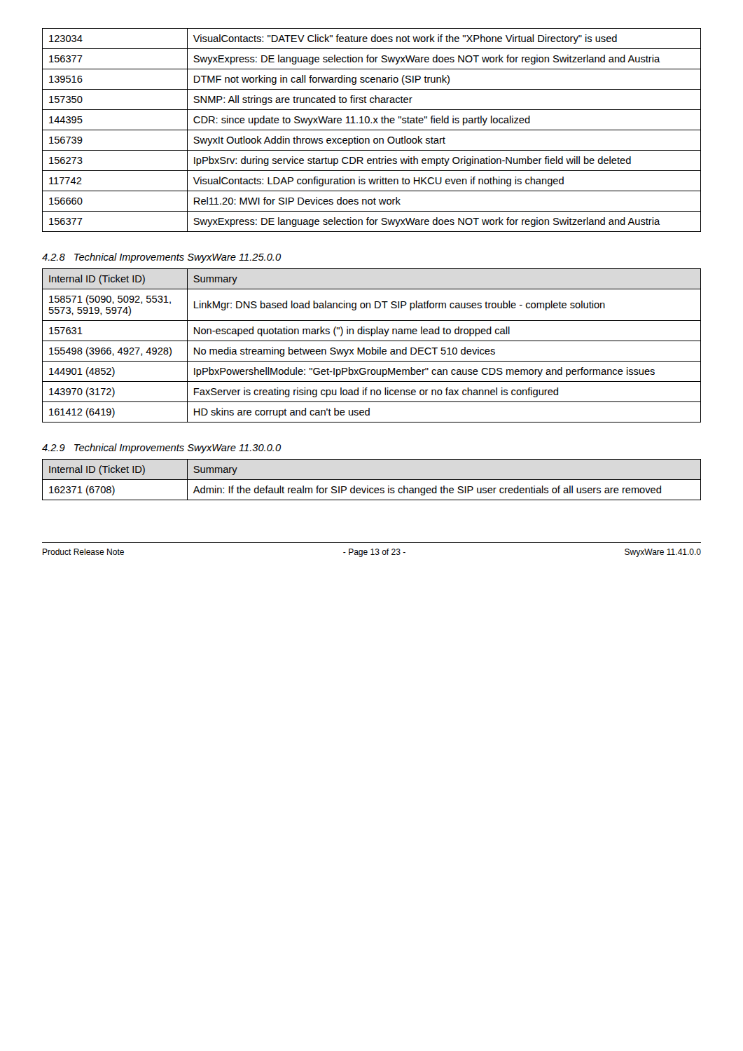| 123034 | VisualContacts: "DATEV Click" feature does not work if the "XPhone Virtual Directory" is used |
| 156377 | SwyxExpress: DE language selection for SwyxWare does NOT work for region Switzerland and Austria |
| 139516 | DTMF not working in call forwarding scenario (SIP trunk) |
| 157350 | SNMP: All strings are truncated to first character |
| 144395 | CDR: since update to SwyxWare 11.10.x the "state" field is partly localized |
| 156739 | SwyxIt Outlook Addin throws exception on Outlook start |
| 156273 | IpPbxSrv: during service startup CDR entries with empty Origination-Number field will be deleted |
| 117742 | VisualContacts: LDAP configuration is written to HKCU even if nothing is changed |
| 156660 | Rel11.20: MWI for SIP Devices does not work |
| 156377 | SwyxExpress: DE language selection for SwyxWare does NOT work for region Switzerland and Austria |
4.2.8 Technical Improvements SwyxWare 11.25.0.0
| Internal ID (Ticket ID) | Summary |
| --- | --- |
| 158571 (5090, 5092, 5531, 5573, 5919, 5974) | LinkMgr: DNS based load balancing on DT SIP platform causes trouble - complete solution |
| 157631 | Non-escaped quotation marks (") in display name lead to dropped call |
| 155498 (3966, 4927, 4928) | No media streaming between Swyx Mobile and DECT 510 devices |
| 144901 (4852) | IpPbxPowershellModule: "Get-IpPbxGroupMember" can cause CDS memory and performance issues |
| 143970 (3172) | FaxServer is creating rising cpu load if no license or no fax channel is configured |
| 161412 (6419) | HD skins are corrupt and can't be used |
4.2.9 Technical Improvements SwyxWare 11.30.0.0
| Internal ID (Ticket ID) | Summary |
| --- | --- |
| 162371 (6708) | Admin: If the default realm for SIP devices is changed the SIP user credentials of all users are removed |
Product Release Note - Page 13 of 23 - SwyxWare 11.41.0.0